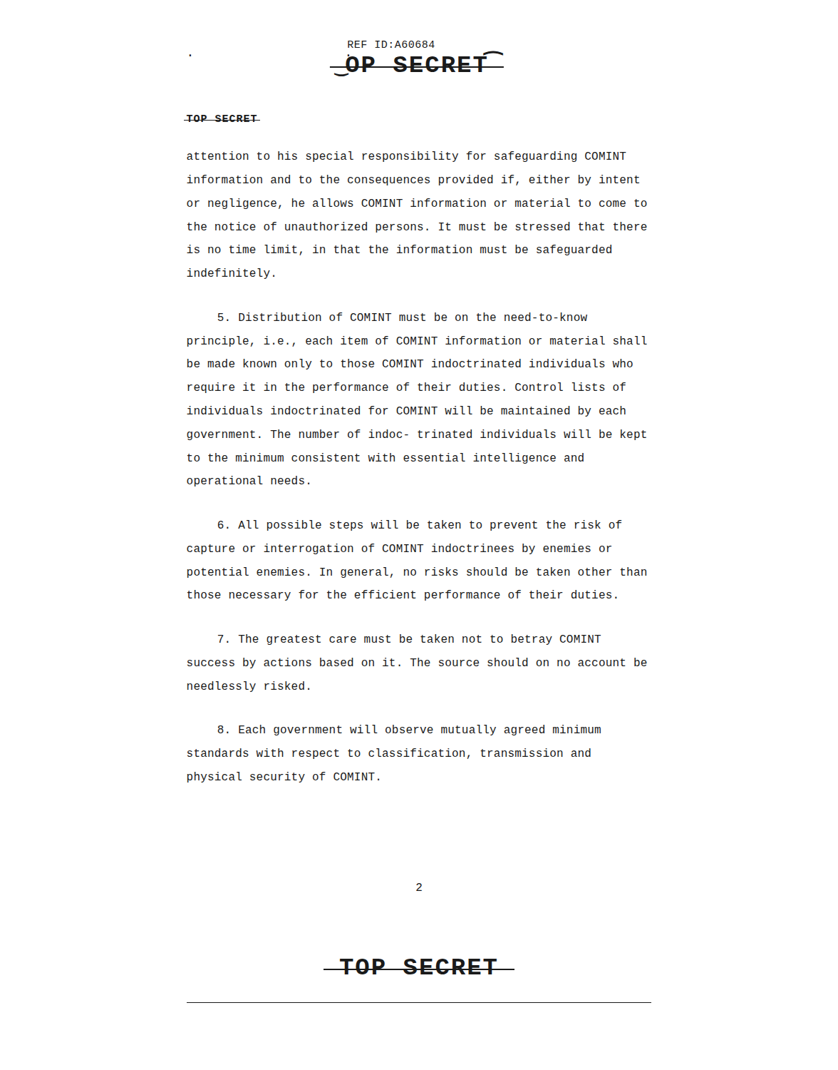. .
REF ID:A60684
‿OP SECRET⁀
TOP SECRET
attention to his special responsibility for safeguarding COMINT information and to the consequences provided if, either by intent or negligence, he allows COMINT information or material to come to the notice of unauthorized persons. It must be stressed that there is no time limit, in that the information must be safeguarded indefinitely.
5. Distribution of COMINT must be on the need-to-know principle, i.e., each item of COMINT information or material shall be made known only to those COMINT indoctrinated individuals who require it in the performance of their duties. Control lists of individuals indoctrinated for COMINT will be maintained by each government. The number of indoc- trinated individuals will be kept to the minimum consistent with essential intelligence and operational needs.
6. All possible steps will be taken to prevent the risk of capture or interrogation of COMINT indoctrinees by enemies or potential enemies. In general, no risks should be taken other than those necessary for the efficient performance of their duties.
7. The greatest care must be taken not to betray COMINT success by actions based on it. The source should on no account be needlessly risked.
8. Each government will observe mutually agreed minimum standards with respect to classification, transmission and physical security of COMINT.
2
TOP SECRET